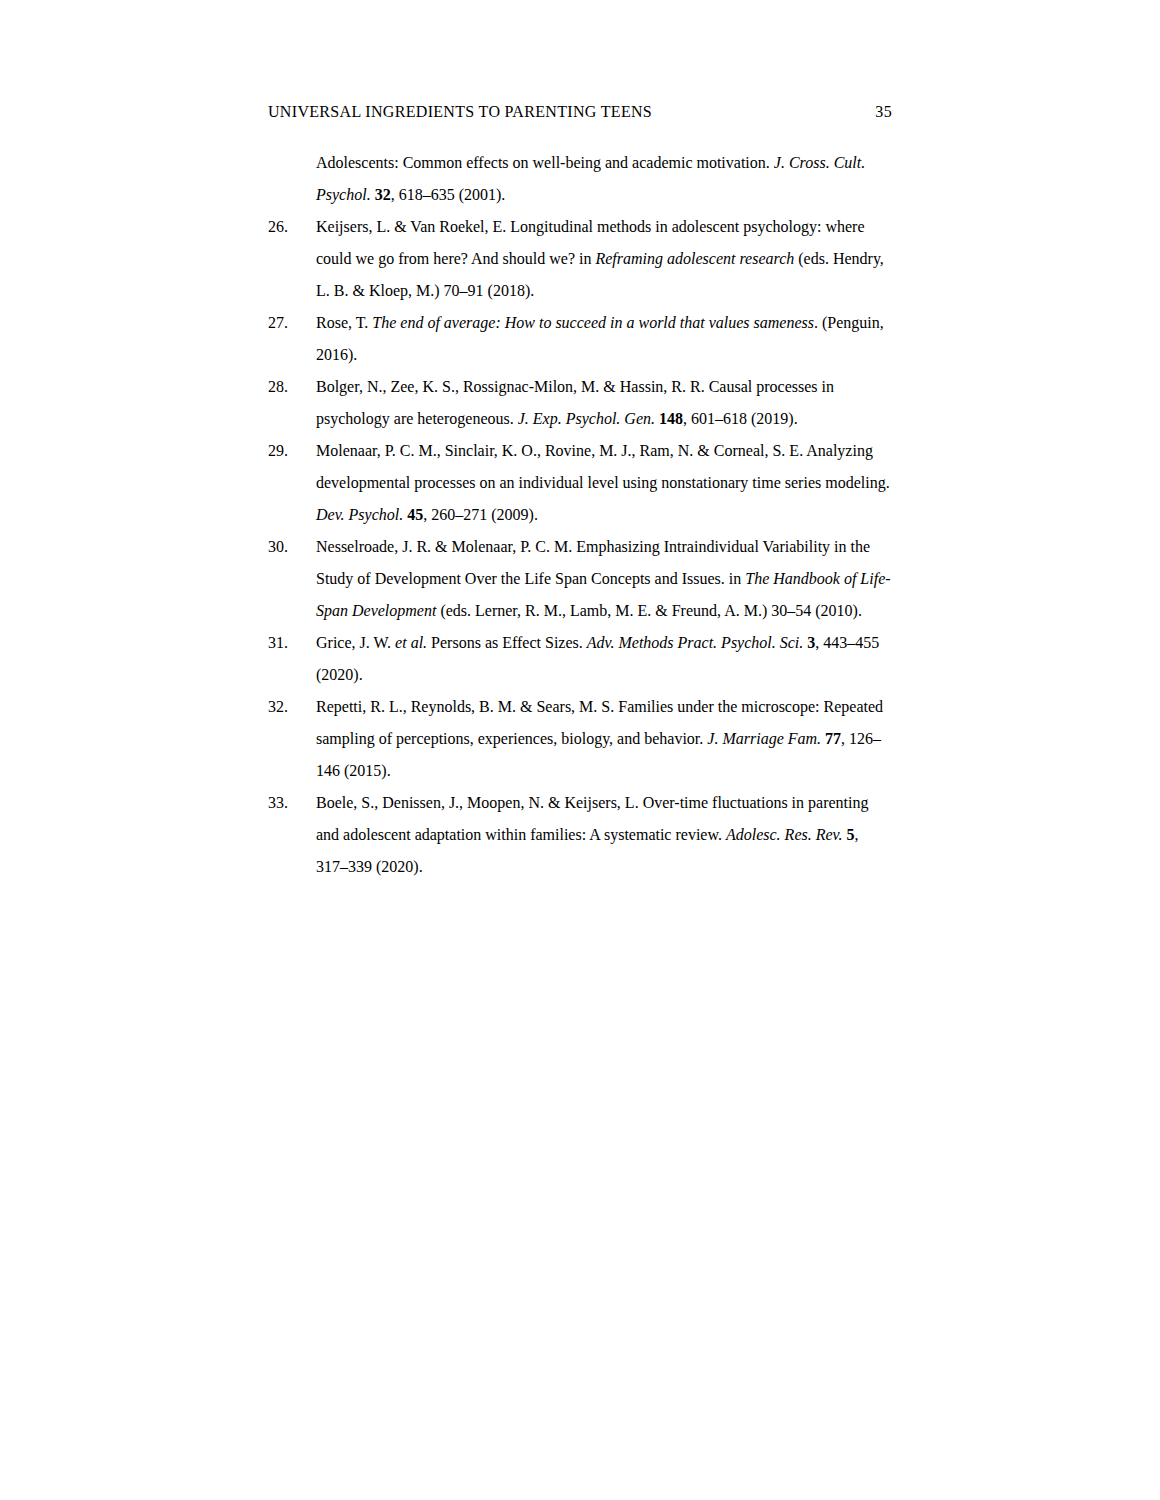Universal Ingredients to Parenting Teens 35
Adolescents: Common effects on well-being and academic motivation. J. Cross. Cult. Psychol. 32, 618–635 (2001).
26. Keijsers, L. & Van Roekel, E. Longitudinal methods in adolescent psychology: where could we go from here? And should we? in Reframing adolescent research (eds. Hendry, L. B. & Kloep, M.) 70–91 (2018).
27. Rose, T. The end of average: How to succeed in a world that values sameness. (Penguin, 2016).
28. Bolger, N., Zee, K. S., Rossignac-Milon, M. & Hassin, R. R. Causal processes in psychology are heterogeneous. J. Exp. Psychol. Gen. 148, 601–618 (2019).
29. Molenaar, P. C. M., Sinclair, K. O., Rovine, M. J., Ram, N. & Corneal, S. E. Analyzing developmental processes on an individual level using nonstationary time series modeling. Dev. Psychol. 45, 260–271 (2009).
30. Nesselroade, J. R. & Molenaar, P. C. M. Emphasizing Intraindividual Variability in the Study of Development Over the Life Span Concepts and Issues. in The Handbook of Life-Span Development (eds. Lerner, R. M., Lamb, M. E. & Freund, A. M.) 30–54 (2010).
31. Grice, J. W. et al. Persons as Effect Sizes. Adv. Methods Pract. Psychol. Sci. 3, 443–455 (2020).
32. Repetti, R. L., Reynolds, B. M. & Sears, M. S. Families under the microscope: Repeated sampling of perceptions, experiences, biology, and behavior. J. Marriage Fam. 77, 126–146 (2015).
33. Boele, S., Denissen, J., Moopen, N. & Keijsers, L. Over-time fluctuations in parenting and adolescent adaptation within families: A systematic review. Adolesc. Res. Rev. 5, 317–339 (2020).